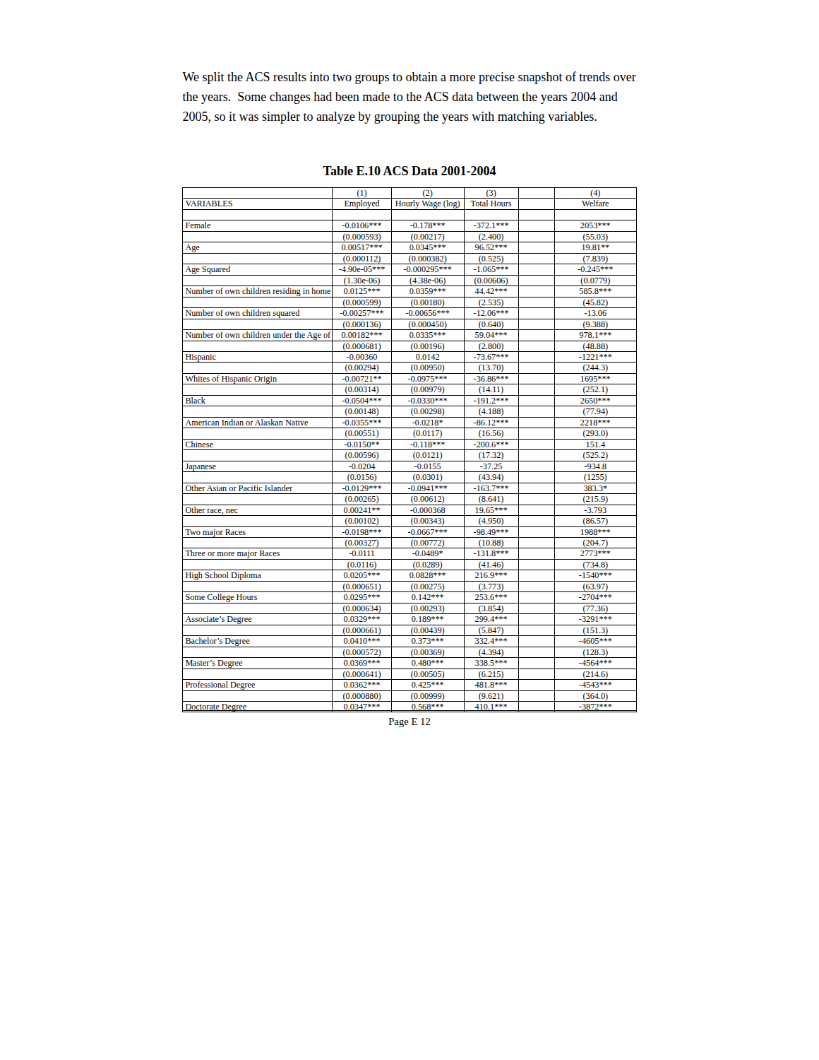We split the ACS results into two groups to obtain a more precise snapshot of trends over the years. Some changes had been made to the ACS data between the years 2004 and 2005, so it was simpler to analyze by grouping the years with matching variables.
Table E.10 ACS Data 2001-2004
| | (1) | (2) | (3) | | (4) |
| VARIABLES | Employed | Hourly Wage (log) | Total Hours | | Welfare |
| Female | -0.0106*** | -0.178*** | -372.1*** | | 2053*** |
| | (0.000593) | (0.00217) | (2.400) | | (55.03) |
| Age | 0.00517*** | 0.0345*** | 96.52*** | | 19.81** |
| | (0.000112) | (0.000382) | (0.525) | | (7.839) |
| Age Squared | -4.90e-05*** | -0.000295*** | -1.065*** | | -0.245*** |
| | (1.30e-06) | (4.38e-06) | (0.00606) | | (0.0779) |
| Number of own children residing in home | 0.0125*** | 0.0359*** | 44.42*** | | 585.8*** |
| | (0.000599) | (0.00180) | (2.535) | | (45.82) |
| Number of own children squared | -0.00257*** | -0.00656*** | -12.06*** | | -13.06 |
| | (0.000136) | (0.000450) | (0.640) | | (9.388) |
| Number of own children under the Age of 5 | 0.00182*** | 0.0335*** | 59.04*** | | 978.1*** |
| | (0.000681) | (0.00196) | (2.800) | | (48.88) |
| Hispanic | -0.00360 | 0.0142 | -73.67*** | | -1221*** |
| | (0.00294) | (0.00950) | (13.70) | | (244.3) |
| Whites of Hispanic Origin | -0.00721** | -0.0975*** | -36.86*** | | 1695*** |
| | (0.00314) | (0.00979) | (14.11) | | (252.1) |
| Black | -0.0504*** | -0.0330*** | -191.2*** | | 2650*** |
| | (0.00148) | (0.00298) | (4.188) | | (77.94) |
| American Indian or Alaskan Native | -0.0355*** | -0.0218* | -86.12*** | | 2218*** |
| | (0.00551) | (0.0117) | (16.56) | | (293.0) |
| Chinese | -0.0150** | -0.118*** | -200.6*** | | 151.4 |
| | (0.00596) | (0.0121) | (17.32) | | (525.2) |
| Japanese | -0.0204 | -0.0155 | -37.25 | | -934.8 |
| | (0.0156) | (0.0301) | (43.94) | | (1255) |
| Other Asian or Pacific Islander | -0.0129*** | -0.0941*** | -163.7*** | | 383.3* |
| | (0.00265) | (0.00612) | (8.641) | | (215.9) |
| Other race, nec | 0.00241** | -0.000368 | 19.65*** | | -3.793 |
| | (0.00102) | (0.00343) | (4.950) | | (86.57) |
| Two major Races | -0.0198*** | -0.0667*** | -98.49*** | | 1988*** |
| | (0.00327) | (0.00772) | (10.88) | | (204.7) |
| Three or more major Races | -0.0111 | -0.0489* | -131.8*** | | 2773*** |
| | (0.0116) | (0.0289) | (41.46) | | (734.8) |
| High School Diploma | 0.0205*** | 0.0828*** | 216.9*** | | -1540*** |
| | (0.000651) | (0.00275) | (3.773) | | (63.97) |
| Some College Hours | 0.0295*** | 0.142*** | 253.6*** | | -2704*** |
| | (0.000634) | (0.00293) | (3.854) | | (77.36) |
| Associate’s Degree | 0.0329*** | 0.189*** | 299.4*** | | -3291*** |
| | (0.000661) | (0.00439) | (5.847) | | (151.3) |
| Bachelor’s Degree | 0.0410*** | 0.373*** | 332.4*** | | -4605*** |
| | (0.000572) | (0.00369) | (4.394) | | (128.3) |
| Master’s Degree | 0.0369*** | 0.480*** | 338.5*** | | -4564*** |
| | (0.000641) | (0.00505) | (6.215) | | (214.6) |
| Professional Degree | 0.0362*** | 0.425*** | 481.8*** | | -4543*** |
| | (0.000880) | (0.00999) | (9.621) | | (364.0) |
| Doctorate Degree | 0.0347*** | 0.568*** | 410.1*** | | -3872*** |
Page E 12